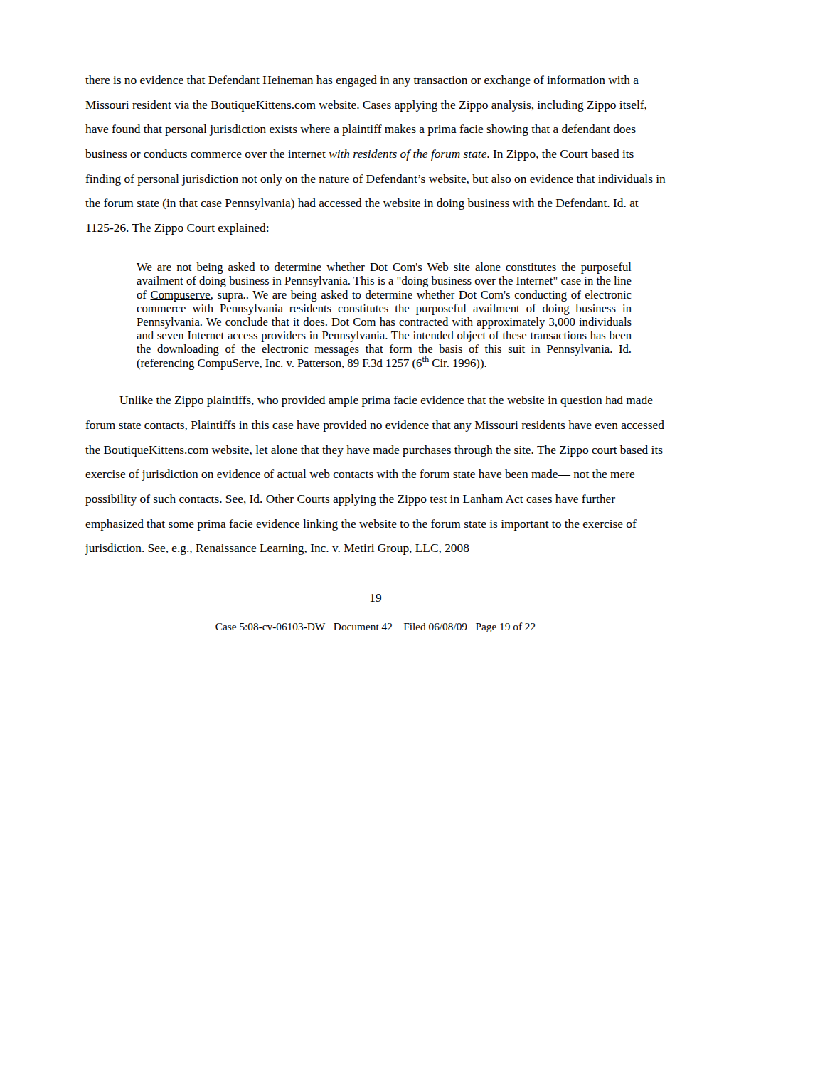there is no evidence that Defendant Heineman has engaged in any transaction or exchange of information with a Missouri resident via the BoutiqueKittens.com website. Cases applying the Zippo analysis, including Zippo itself, have found that personal jurisdiction exists where a plaintiff makes a prima facie showing that a defendant does business or conducts commerce over the internet with residents of the forum state. In Zippo, the Court based its finding of personal jurisdiction not only on the nature of Defendant’s website, but also on evidence that individuals in the forum state (in that case Pennsylvania) had accessed the website in doing business with the Defendant. Id. at 1125-26. The Zippo Court explained:
We are not being asked to determine whether Dot Com's Web site alone constitutes the purposeful availment of doing business in Pennsylvania. This is a "doing business over the Internet" case in the line of Compuserve, supra.. We are being asked to determine whether Dot Com's conducting of electronic commerce with Pennsylvania residents constitutes the purposeful availment of doing business in Pennsylvania. We conclude that it does. Dot Com has contracted with approximately 3,000 individuals and seven Internet access providers in Pennsylvania. The intended object of these transactions has been the downloading of the electronic messages that form the basis of this suit in Pennsylvania. Id. (referencing CompuServe, Inc. v. Patterson, 89 F.3d 1257 (6th Cir. 1996)).
Unlike the Zippo plaintiffs, who provided ample prima facie evidence that the website in question had made forum state contacts, Plaintiffs in this case have provided no evidence that any Missouri residents have even accessed the BoutiqueKittens.com website, let alone that they have made purchases through the site. The Zippo court based its exercise of jurisdiction on evidence of actual web contacts with the forum state have been made— not the mere possibility of such contacts. See, Id. Other Courts applying the Zippo test in Lanham Act cases have further emphasized that some prima facie evidence linking the website to the forum state is important to the exercise of jurisdiction. See, e.g., Renaissance Learning, Inc. v. Metiri Group, LLC, 2008
19
Case 5:08-cv-06103-DW Document 42 Filed 06/08/09 Page 19 of 22